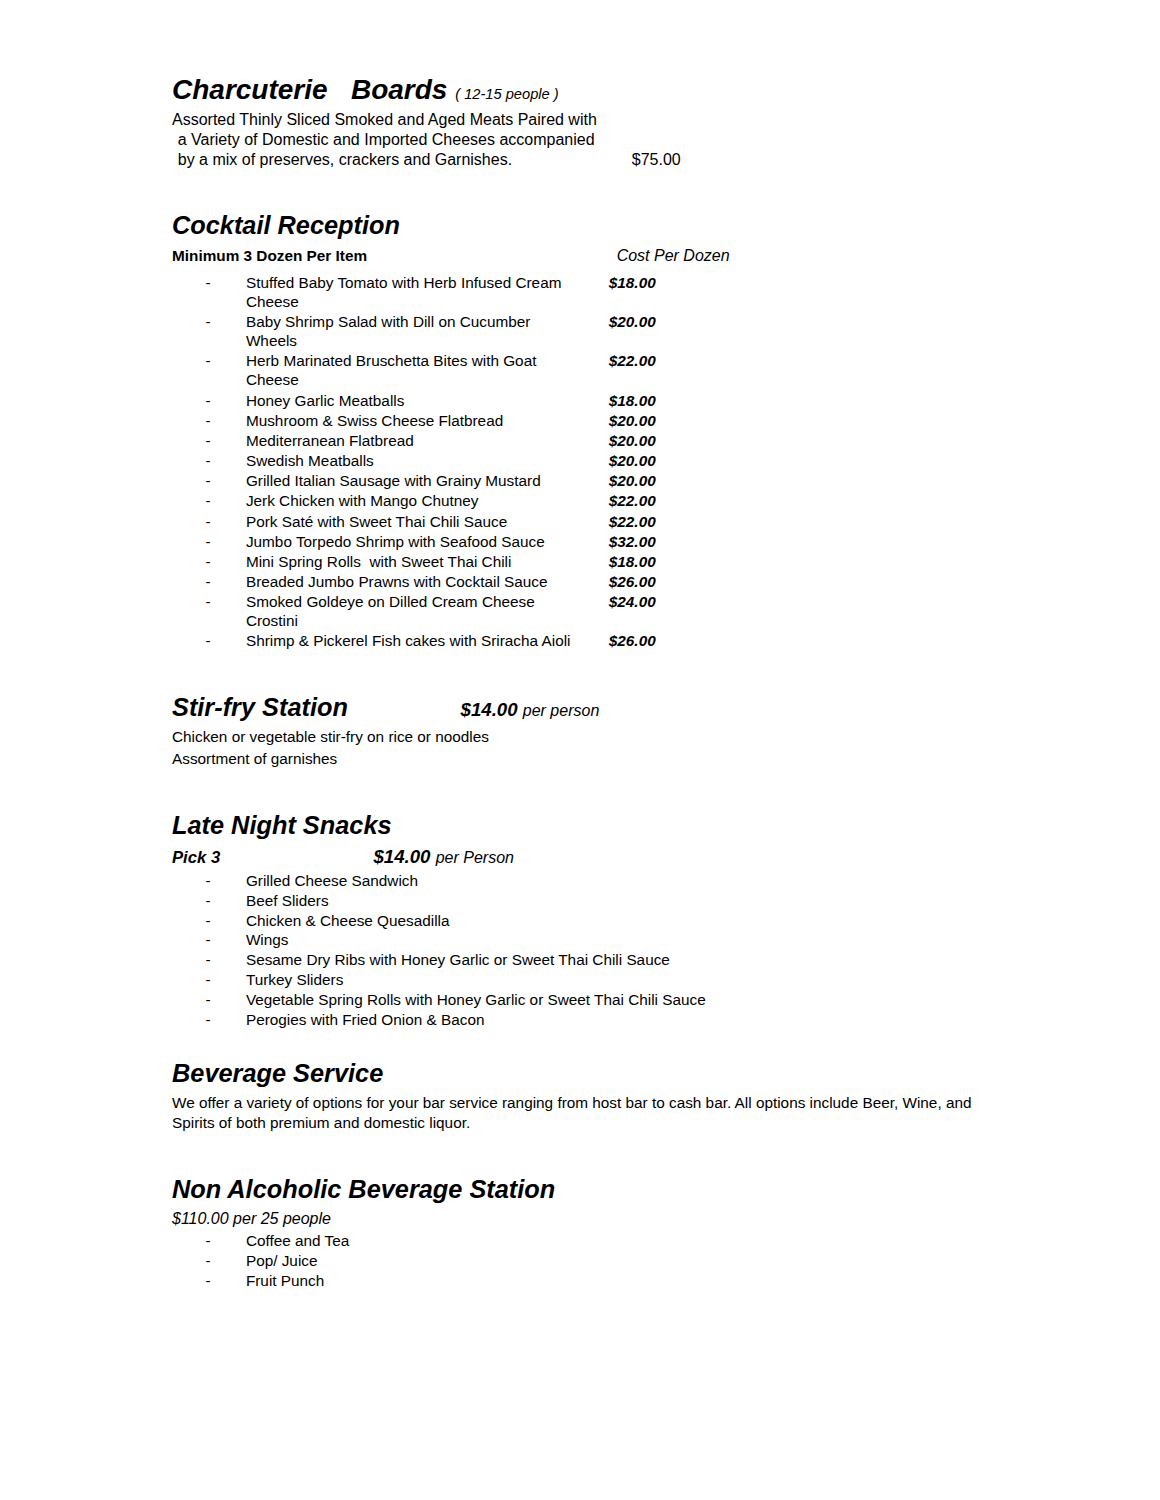Charcuterie Boards ( 12-15 people )
Assorted Thinly Sliced Smoked and Aged Meats Paired with
a Variety of Domestic and Imported Cheeses accompanied
by a mix of preserves, crackers and Garnishes. $75.00
Cocktail Reception
Minimum 3 Dozen Per Item Cost Per Dozen
| - | Stuffed Baby Tomato with Herb Infused Cream Cheese | $18.00 |
| - | Baby Shrimp Salad with Dill on Cucumber Wheels | $20.00 |
| - | Herb Marinated Bruschetta Bites with Goat Cheese | $22.00 |
| - | Honey Garlic Meatballs | $18.00 |
| - | Mushroom & Swiss Cheese Flatbread | $20.00 |
| - | Mediterranean Flatbread | $20.00 |
| - | Swedish Meatballs | $20.00 |
| - | Grilled Italian Sausage with Grainy Mustard | $20.00 |
| - | Jerk Chicken with Mango Chutney | $22.00 |
| - | Pork Saté with Sweet Thai Chili Sauce | $22.00 |
| - | Jumbo Torpedo Shrimp with Seafood Sauce | $32.00 |
| - | Mini Spring Rolls with Sweet Thai Chili | $18.00 |
| - | Breaded Jumbo Prawns with Cocktail Sauce | $26.00 |
| - | Smoked Goldeye on Dilled Cream Cheese Crostini | $24.00 |
| - | Shrimp & Pickerel Fish cakes with Sriracha Aioli | $26.00 |
Stir-fry Station $14.00 per person
Chicken or vegetable stir-fry on rice or noodles
Assortment of garnishes
Late Night Snacks
Pick 3 $14.00 per Person
Grilled Cheese Sandwich
Beef Sliders
Chicken & Cheese Quesadilla
Wings
Sesame Dry Ribs with Honey Garlic or Sweet Thai Chili Sauce
Turkey Sliders
Vegetable Spring Rolls with Honey Garlic or Sweet Thai Chili Sauce
Perogies with Fried Onion & Bacon
Beverage Service
We offer a variety of options for your bar service ranging from host bar to cash bar. All options include Beer, Wine, and Spirits of both premium and domestic liquor.
Non Alcoholic Beverage Station
$110.00 per 25 people
Coffee and Tea
Pop/ Juice
Fruit Punch